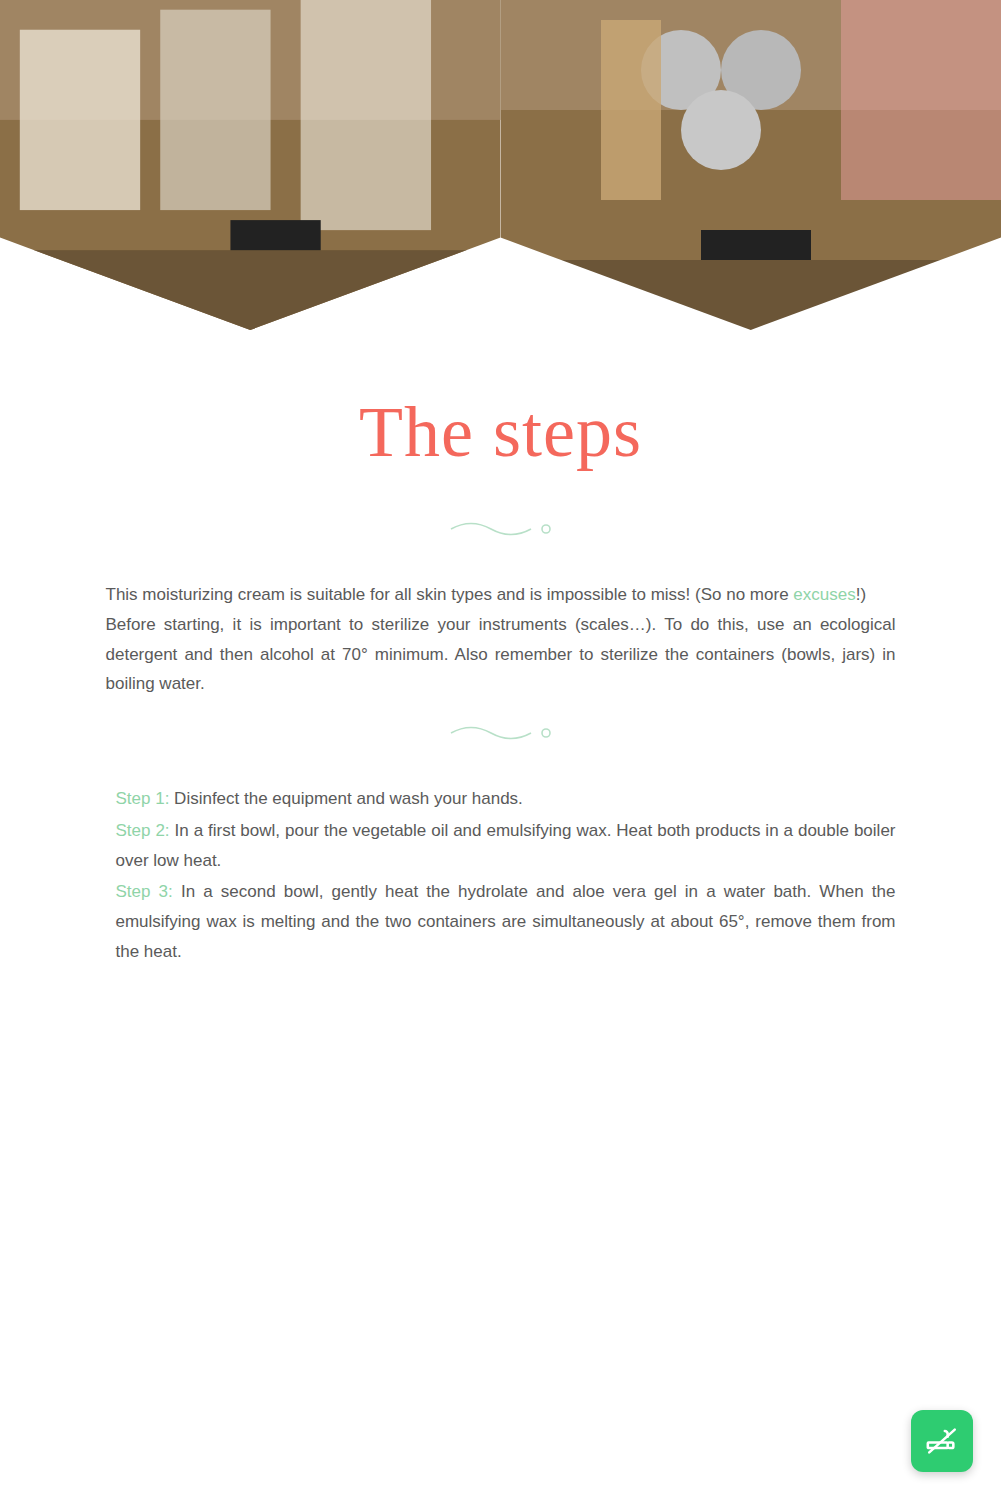The steps
This moisturizing cream is suitable for all skin types and is impossible to miss! (So no more excuses!)
Before starting, it is important to sterilize your instruments (scales…). To do this, use an ecological detergent and then alcohol at 70° minimum. Also remember to sterilize the containers (bowls, jars) in boiling water.
Step 1: Disinfect the equipment and wash your hands.
Step 2: In a first bowl, pour the vegetable oil and emulsifying wax. Heat both products in a double boiler over low heat.
Step 3: In a second bowl, gently heat the hydrolate and aloe vera gel in a water bath. When the emulsifying wax is melting and the two containers are simultaneously at about 65°, remove them from the heat.